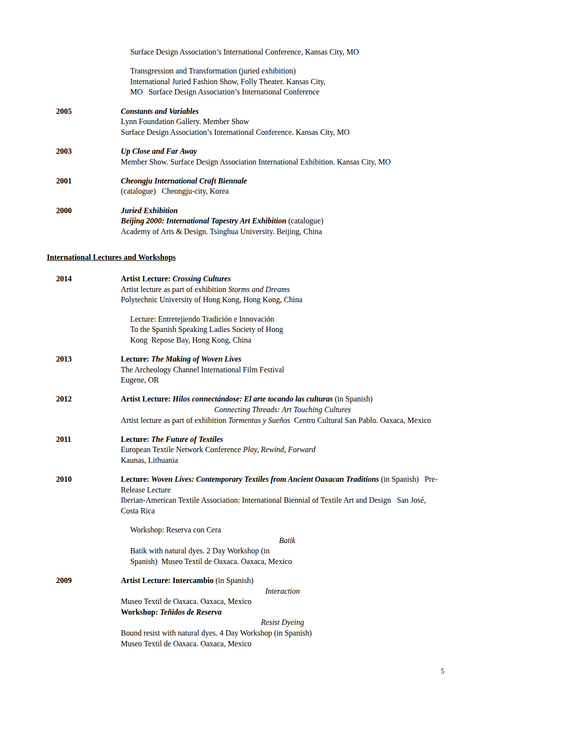Surface Design Association’s International Conference, Kansas City, MO
Transgression and Transformation (juried exhibition)
International Juried Fashion Show, Folly Theater. Kansas City,
MO Surface Design Association’s International Conference
2005
Constants and Variables
Lynn Foundation Gallery. Member Show
Surface Design Association’s International Conference. Kansas City, MO
2003
Up Close and Far Away
Member Show. Surface Design Association International Exhibition. Kansas City, MO
2001
Cheongju International Craft Biennale
(catalogue) Cheongju-city, Korea
2000
Juried Exhibition
Beijing 2000: International Tapestry Art Exhibition (catalogue)
Academy of Arts & Design. Tsinghua University. Beijing, China
International Lectures and Workshops
2014
Artist Lecture: Crossing Cultures
Artist lecture as part of exhibition Storms and Dreams
Polytechnic University of Hong Kong, Hong Kong, China
Lecture: Entretejiendo Tradición e Innovación
To the Spanish Speaking Ladies Society of Hong
Kong Repose Bay, Hong Kong, China
2013
Lecture: The Making of Woven Lives
The Archeology Channel International Film Festival
Eugene, OR
2012
Artist Lecture: Hilos connectándose: El arte tocando las culturas (in Spanish)
Connecting Threads: Art Touching Cultures Artist lecture as part of exhibition Tormentas y Sueños Centro Cultural San Pablo. Oaxaca, Mexico
2011
Lecture: The Future of Textiles
European Textile Network Conference Play, Rewind, Forward
Kaunas, Lithuania
2010
Lecture: Woven Lives: Contemporary Textiles from Ancient Oaxacan Traditions (in Spanish) Pre-Release Lecture
Iberian-American Textile Association: International Biennial of Textile Art and Design San José, Costa Rica
Workshop: Reserva con Cera
Batik Batik with natural dyes. 2 Day Workshop (in
Spanish) Museo Textil de Oaxaca. Oaxaca, Mexico
2009
Artist Lecture: Intercambio (in Spanish)
Interaction Museo Textil de Oaxaca. Oaxaca, Mexico
Workshop: Teñidos de Reserva
Resist Dyeing Bound resist with natural dyes. 4 Day Workshop (in Spanish)
Museo Textil de Oaxaca. Oaxaca, Mexico
5